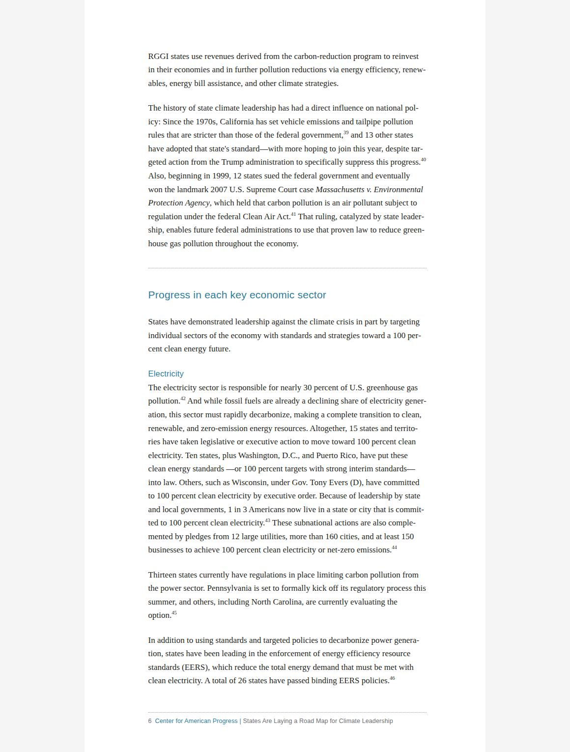RGGI states use revenues derived from the carbon-reduction program to reinvest in their economies and in further pollution reductions via energy efficiency, renewables, energy bill assistance, and other climate strategies.
The history of state climate leadership has had a direct influence on national policy: Since the 1970s, California has set vehicle emissions and tailpipe pollution rules that are stricter than those of the federal government,39 and 13 other states have adopted that state's standard—with more hoping to join this year, despite targeted action from the Trump administration to specifically suppress this progress.40 Also, beginning in 1999, 12 states sued the federal government and eventually won the landmark 2007 U.S. Supreme Court case Massachusetts v. Environmental Protection Agency, which held that carbon pollution is an air pollutant subject to regulation under the federal Clean Air Act.41 That ruling, catalyzed by state leadership, enables future federal administrations to use that proven law to reduce greenhouse gas pollution throughout the economy.
Progress in each key economic sector
States have demonstrated leadership against the climate crisis in part by targeting individual sectors of the economy with standards and strategies toward a 100 percent clean energy future.
Electricity
The electricity sector is responsible for nearly 30 percent of U.S. greenhouse gas pollution.42 And while fossil fuels are already a declining share of electricity generation, this sector must rapidly decarbonize, making a complete transition to clean, renewable, and zero-emission energy resources. Altogether, 15 states and territories have taken legislative or executive action to move toward 100 percent clean electricity. Ten states, plus Washington, D.C., and Puerto Rico, have put these clean energy standards —or 100 percent targets with strong interim standards— into law. Others, such as Wisconsin, under Gov. Tony Evers (D), have committed to 100 percent clean electricity by executive order. Because of leadership by state and local governments, 1 in 3 Americans now live in a state or city that is committed to 100 percent clean electricity.43 These subnational actions are also complemented by pledges from 12 large utilities, more than 160 cities, and at least 150 businesses to achieve 100 percent clean electricity or net-zero emissions.44
Thirteen states currently have regulations in place limiting carbon pollution from the power sector. Pennsylvania is set to formally kick off its regulatory process this summer, and others, including North Carolina, are currently evaluating the option.45
In addition to using standards and targeted policies to decarbonize power generation, states have been leading in the enforcement of energy efficiency resource standards (EERS), which reduce the total energy demand that must be met with clean electricity. A total of 26 states have passed binding EERS policies.46
6 Center for American Progress|States Are Laying a Road Map for Climate Leadership